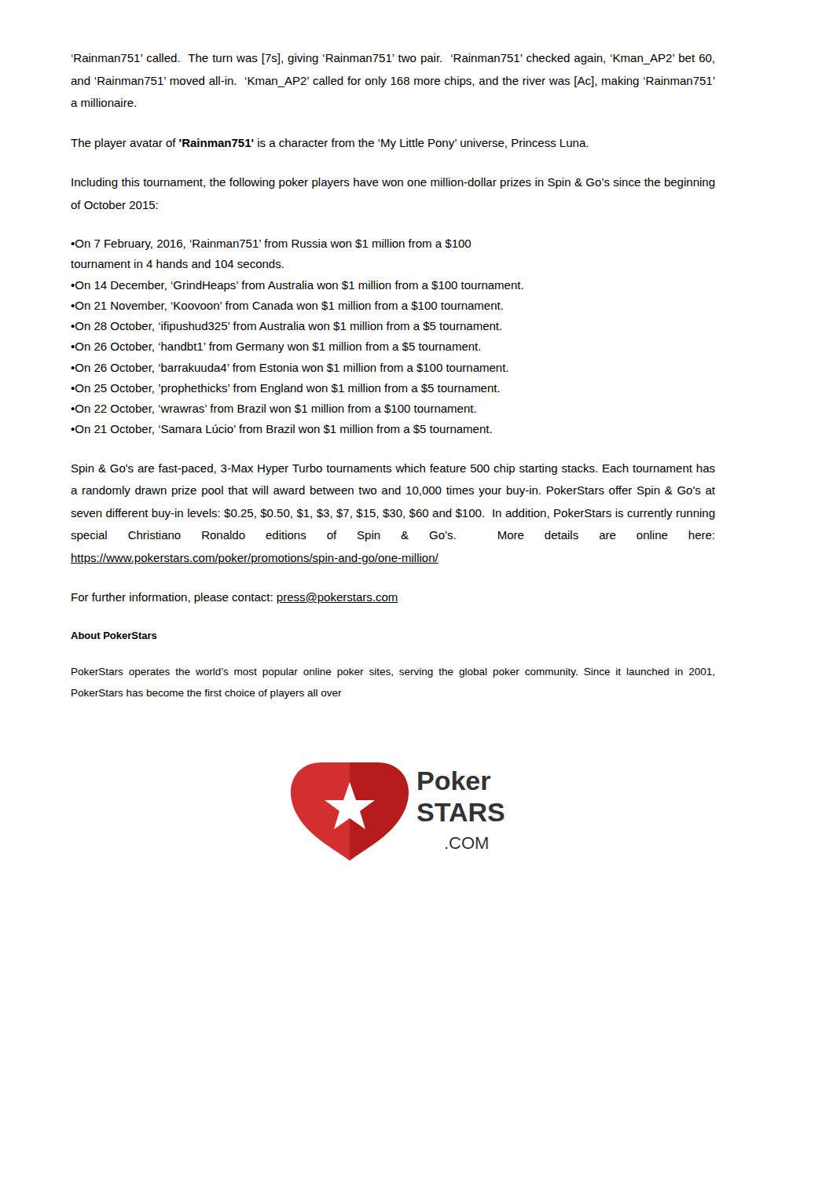‘Rainman751’ called. The turn was [7s], giving ‘Rainman751’ two pair. ‘Rainman751’ checked again, ‘Kman_AP2’ bet 60, and ‘Rainman751’ moved all-in. ‘Kman_AP2’ called for only 168 more chips, and the river was [Ac], making ‘Rainman751’ a millionaire.
The player avatar of 'Rainman751' is a character from the ‘My Little Pony’ universe, Princess Luna.
Including this tournament, the following poker players have won one million-dollar prizes in Spin & Go’s since the beginning of October 2015:
•On 7 February, 2016, ‘Rainman751’ from Russia won $1 million from a $100
tournament in 4 hands and 104 seconds.
•On 14 December, ‘GrindHeaps’ from Australia won $1 million from a $100 tournament.
•On 21 November, ‘Koovoon’ from Canada won $1 million from a $100 tournament.
•On 28 October, ‘ifipushud325’ from Australia won $1 million from a $5 tournament.
•On 26 October, ‘handbt1’ from Germany won $1 million from a $5 tournament.
•On 26 October, ‘barrakuuda4’ from Estonia won $1 million from a $100 tournament.
•On 25 October, ’prophethicks’ from England won $1 million from a $5 tournament.
•On 22 October, ‘wrawras’ from Brazil won $1 million from a $100 tournament.
•On 21 October, ‘Samara Lúcio’ from Brazil won $1 million from a $5 tournament.
Spin & Go's are fast-paced, 3-Max Hyper Turbo tournaments which feature 500 chip starting stacks. Each tournament has a randomly drawn prize pool that will award between two and 10,000 times your buy-in. PokerStars offer Spin & Go's at seven different buy-in levels: $0.25, $0.50, $1, $3, $7, $15, $30, $60 and $100. In addition, PokerStars is currently running special Christiano Ronaldo editions of Spin & Go’s. More details are online here: https://www.pokerstars.com/poker/promotions/spin-and-go/one-million/
For further information, please contact: press@pokerstars.com
About PokerStars
PokerStars operates the world’s most popular online poker sites, serving the global poker community. Since it launched in 2001, PokerStars has become the first choice of players all over